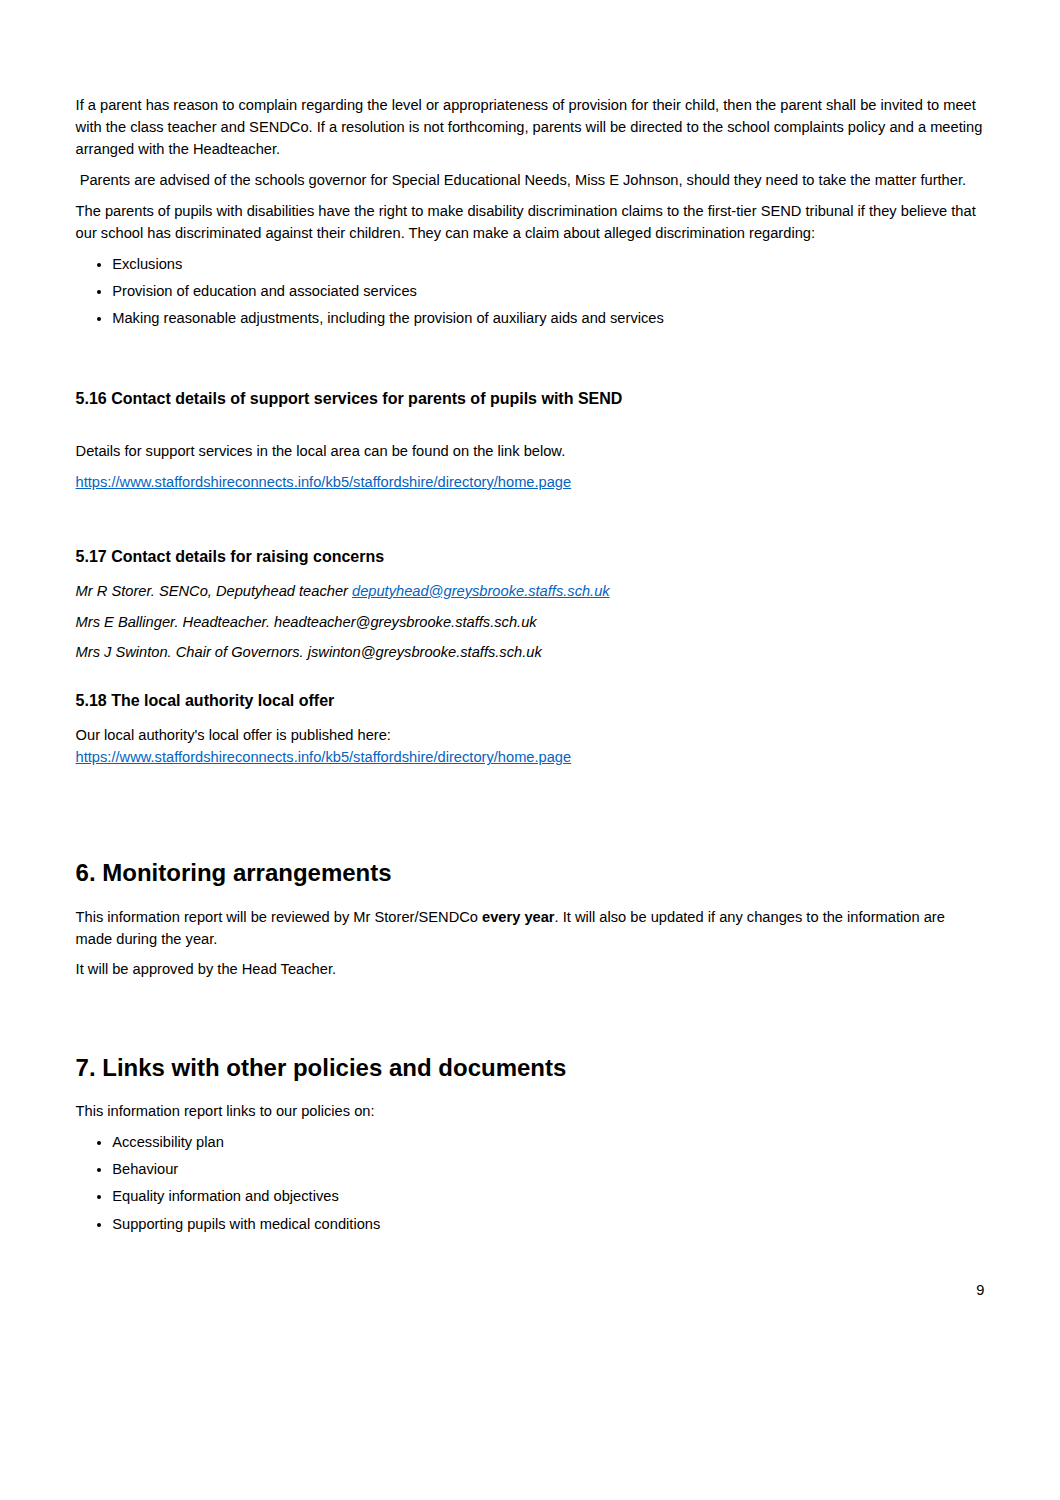If a parent has reason to complain regarding the level or appropriateness of provision for their child, then the parent shall be invited to meet with the class teacher and SENDCo. If a resolution is not forthcoming, parents will be directed to the school complaints policy and a meeting arranged with the Headteacher.
Parents are advised of the schools governor for Special Educational Needs, Miss E Johnson, should they need to take the matter further.
The parents of pupils with disabilities have the right to make disability discrimination claims to the first-tier SEND tribunal if they believe that our school has discriminated against their children. They can make a claim about alleged discrimination regarding:
Exclusions
Provision of education and associated services
Making reasonable adjustments, including the provision of auxiliary aids and services
5.16 Contact details of support services for parents of pupils with SEND
Details for support services in the local area can be found on the link below.
https://www.staffordshireconnects.info/kb5/staffordshire/directory/home.page
5.17 Contact details for raising concerns
Mr R Storer. SENCo, Deputyhead teacher deputyhead@greysbrooke.staffs.sch.uk
Mrs E Ballinger. Headteacher. headteacher@greysbrooke.staffs.sch.uk
Mrs J Swinton. Chair of Governors. jswinton@greysbrooke.staffs.sch.uk
5.18 The local authority local offer
Our local authority's local offer is published here:
https://www.staffordshireconnects.info/kb5/staffordshire/directory/home.page
6. Monitoring arrangements
This information report will be reviewed by Mr Storer/SENDCo every year. It will also be updated if any changes to the information are made during the year.
It will be approved by the Head Teacher.
7. Links with other policies and documents
This information report links to our policies on:
Accessibility plan
Behaviour
Equality information and objectives
Supporting pupils with medical conditions
9